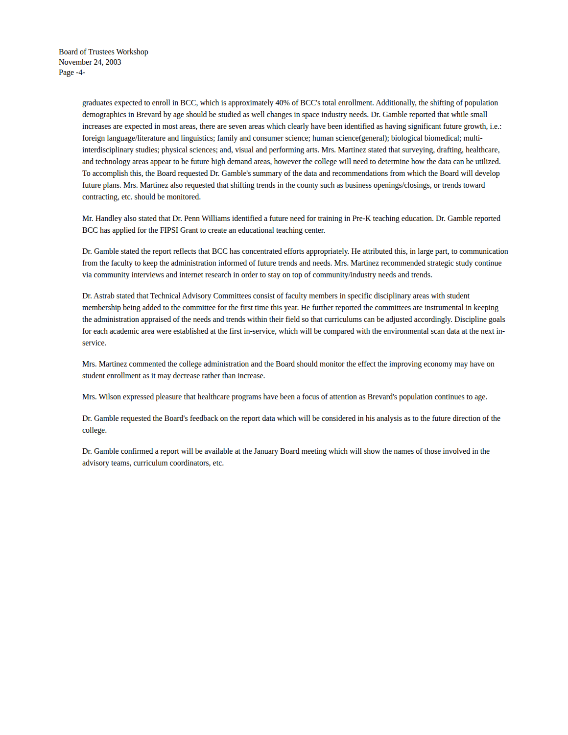Board of Trustees Workshop
November 24, 2003
Page -4-
graduates expected to enroll in BCC, which is approximately 40% of BCC's total enrollment. Additionally, the shifting of population demographics in Brevard by age should be studied as well changes in space industry needs. Dr. Gamble reported that while small increases are expected in most areas, there are seven areas which clearly have been identified as having significant future growth, i.e.: foreign language/literature and linguistics; family and consumer science; human science(general); biological biomedical; multi-interdisciplinary studies; physical sciences; and, visual and performing arts. Mrs. Martinez stated that surveying, drafting, healthcare, and technology areas appear to be future high demand areas, however the college will need to determine how the data can be utilized. To accomplish this, the Board requested Dr. Gamble's summary of the data and recommendations from which the Board will develop future plans. Mrs. Martinez also requested that shifting trends in the county such as business openings/closings, or trends toward contracting, etc. should be monitored.
Mr. Handley also stated that Dr. Penn Williams identified a future need for training in Pre-K teaching education. Dr. Gamble reported BCC has applied for the FIPSI Grant to create an educational teaching center.
Dr. Gamble stated the report reflects that BCC has concentrated efforts appropriately. He attributed this, in large part, to communication from the faculty to keep the administration informed of future trends and needs. Mrs. Martinez recommended strategic study continue via community interviews and internet research in order to stay on top of community/industry needs and trends.
Dr. Astrab stated that Technical Advisory Committees consist of faculty members in specific disciplinary areas with student membership being added to the committee for the first time this year. He further reported the committees are instrumental in keeping the administration appraised of the needs and trends within their field so that curriculums can be adjusted accordingly. Discipline goals for each academic area were established at the first in-service, which will be compared with the environmental scan data at the next in-service.
Mrs. Martinez commented the college administration and the Board should monitor the effect the improving economy may have on student enrollment as it may decrease rather than increase.
Mrs. Wilson expressed pleasure that healthcare programs have been a focus of attention as Brevard's population continues to age.
Dr. Gamble requested the Board's feedback on the report data which will be considered in his analysis as to the future direction of the college.
Dr. Gamble confirmed a report will be available at the January Board meeting which will show the names of those involved in the advisory teams, curriculum coordinators, etc.